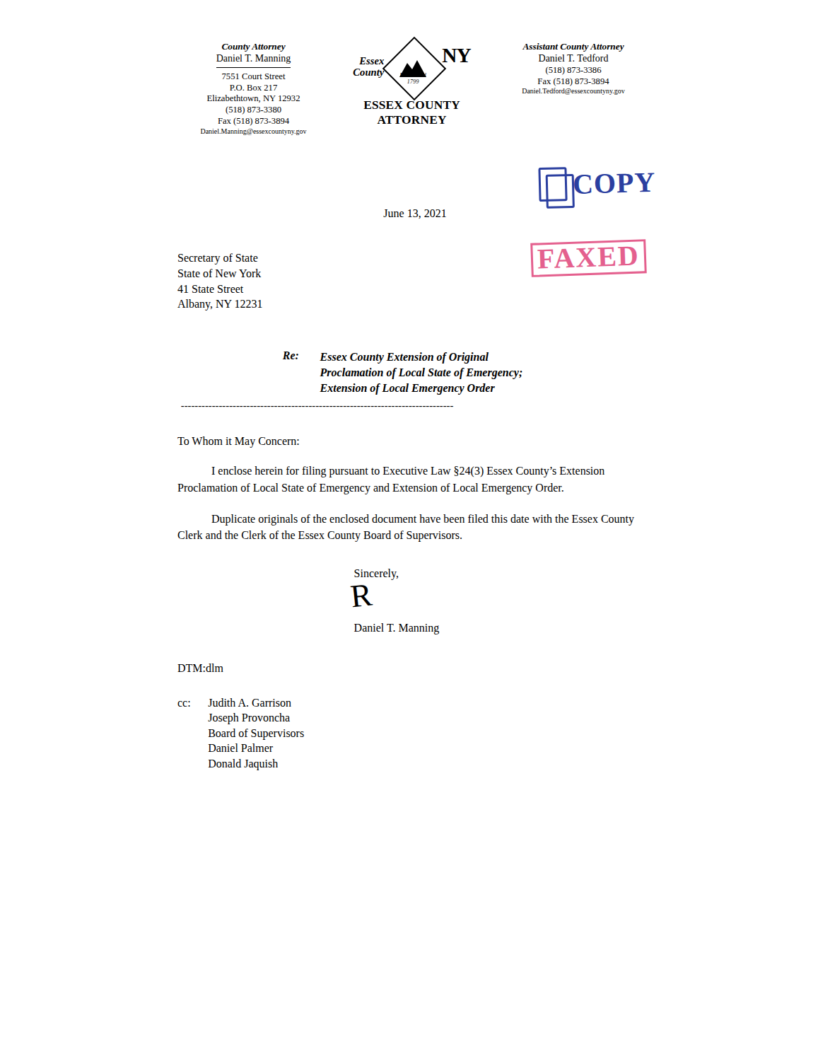County Attorney
Daniel T. Manning
7551 Court Street
P.O. Box 217
Elizabethtown, NY 12932
(518) 873-3380
Fax (518) 873-3894
Daniel.Manning@essexcountyny.gov
Essex
County
Established 1799
NY
ESSEX COUNTY ATTORNEY
Assistant County Attorney
Daniel T. Tedford
(518) 873-3386
Fax (518) 873-3894
Daniel.Tedford@essexcountyny.gov
COPY
FAXED
June 13, 2021
Secretary of State
State of New York
41 State Street
Albany, NY 12231
Re: Essex County Extension of Original
Proclamation of Local State of Emergency;
Extension of Local Emergency Order
-------------------------------------------------------------------------------
To Whom it May Concern:
I enclose herein for filing pursuant to Executive Law §24(3) Essex County’s Extension Proclamation of Local State of Emergency and Extension of Local Emergency Order.
Duplicate originals of the enclosed document have been filed this date with the Essex County Clerk and the Clerk of the Essex County Board of Supervisors.
Sincerely,
R
Daniel T. Manning
DTM:dlm
cc: Judith A. Garrison
Joseph Provoncha
Board of Supervisors
Daniel Palmer
Donald Jaquish